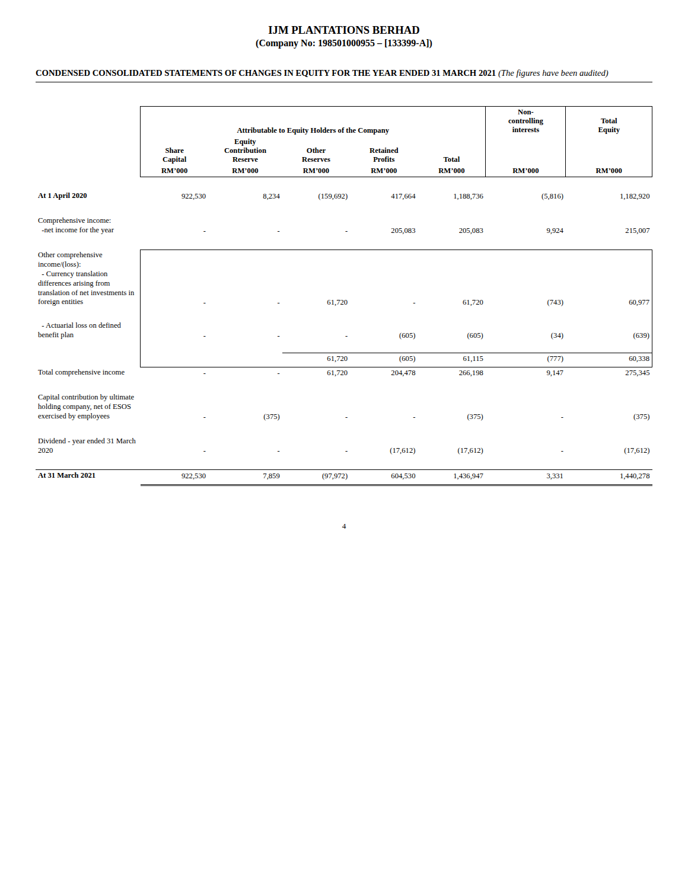IJM PLANTATIONS BERHAD
(Company No: 198501000955 – [133399-A])
CONDENSED CONSOLIDATED STATEMENTS OF CHANGES IN EQUITY FOR THE YEAR ENDED 31 MARCH 2021 (The figures have been audited)
| | Attributable to Equity Holders of the Company | Non- controlling interests | Total Equity |
| | Share Capital | Equity Contribution Reserve | Other Reserves | Retained Profits | Total | | |
| | RM’000 | RM’000 | RM’000 | RM’000 | RM’000 | RM’000 | RM’000 |
| At 1 April 2020 | 922,530 | 8,234 | (159,692) | 417,664 | 1,188,736 | (5,816) | 1,182,920 |
| Comprehensive income: -net income for the year | - | - | - | 205,083 | 205,083 | 9,924 | 215,007 |
| Other comprehensive income/(loss): - Currency translation differences arising from translation of net investments in foreign entities | - | - | 61,720 | - | 61,720 | (743) | 60,977 |
| - Actuarial loss on defined benefit plan | - | - | - | (605) | (605) | (34) | (639) |
| | | | 61,720 | (605) | 61,115 | (777) | 60,338 |
| Total comprehensive income | - | - | 61,720 | 204,478 | 266,198 | 9,147 | 275,345 |
| Capital contribution by ultimate holding company, net of ESOS exercised by employees | - | (375) | - | - | (375) | - | (375) |
| Dividend - year ended 31 March 2020 | - | - | - | (17,612) | (17,612) | - | (17,612) |
| At 31 March 2021 | 922,530 | 7,859 | (97,972) | 604,530 | 1,436,947 | 3,331 | 1,440,278 |
4